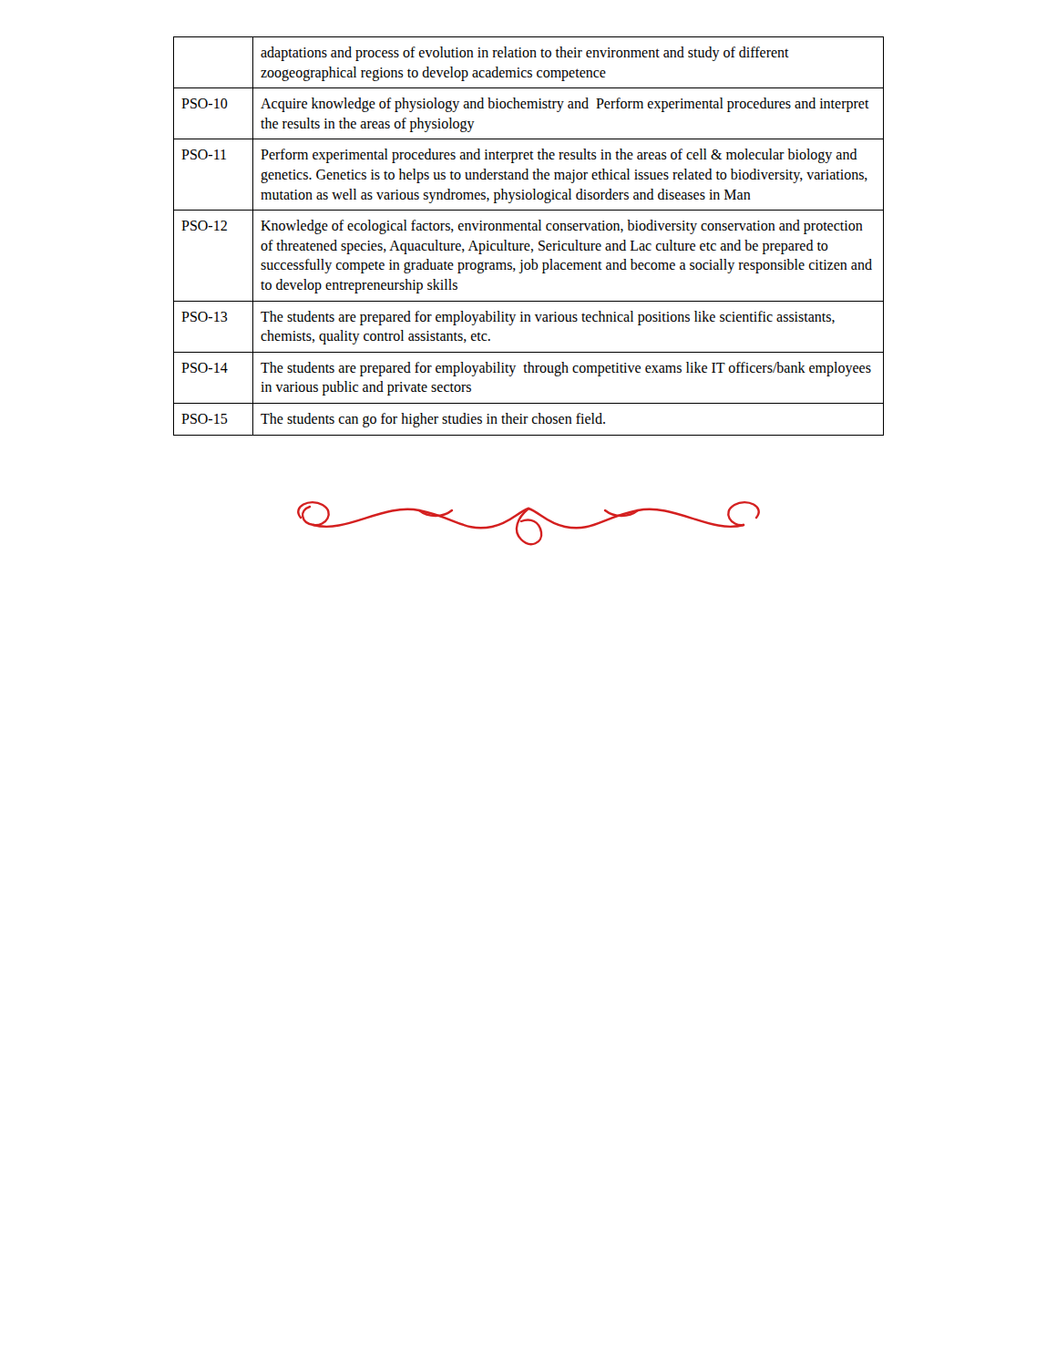| | adaptations and process of evolution in relation to their environment and study of different zoogeographical regions to develop academics competence |
| PSO-10 | Acquire knowledge of physiology and biochemistry and Perform experimental procedures and interpret the results in the areas of physiology |
| PSO-11 | Perform experimental procedures and interpret the results in the areas of cell & molecular biology and genetics. Genetics is to helps us to understand the major ethical issues related to biodiversity, variations, mutation as well as various syndromes, physiological disorders and diseases in Man |
| PSO-12 | Knowledge of ecological factors, environmental conservation, biodiversity conservation and protection of threatened species, Aquaculture, Apiculture, Sericulture and Lac culture etc and be prepared to successfully compete in graduate programs, job placement and become a socially responsible citizen and to develop entrepreneurship skills |
| PSO-13 | The students are prepared for employability in various technical positions like scientific assistants, chemists, quality control assistants, etc. |
| PSO-14 | The students are prepared for employability through competitive exams like IT officers/bank employees in various public and private sectors |
| PSO-15 | The students can go for higher studies in their chosen field. |